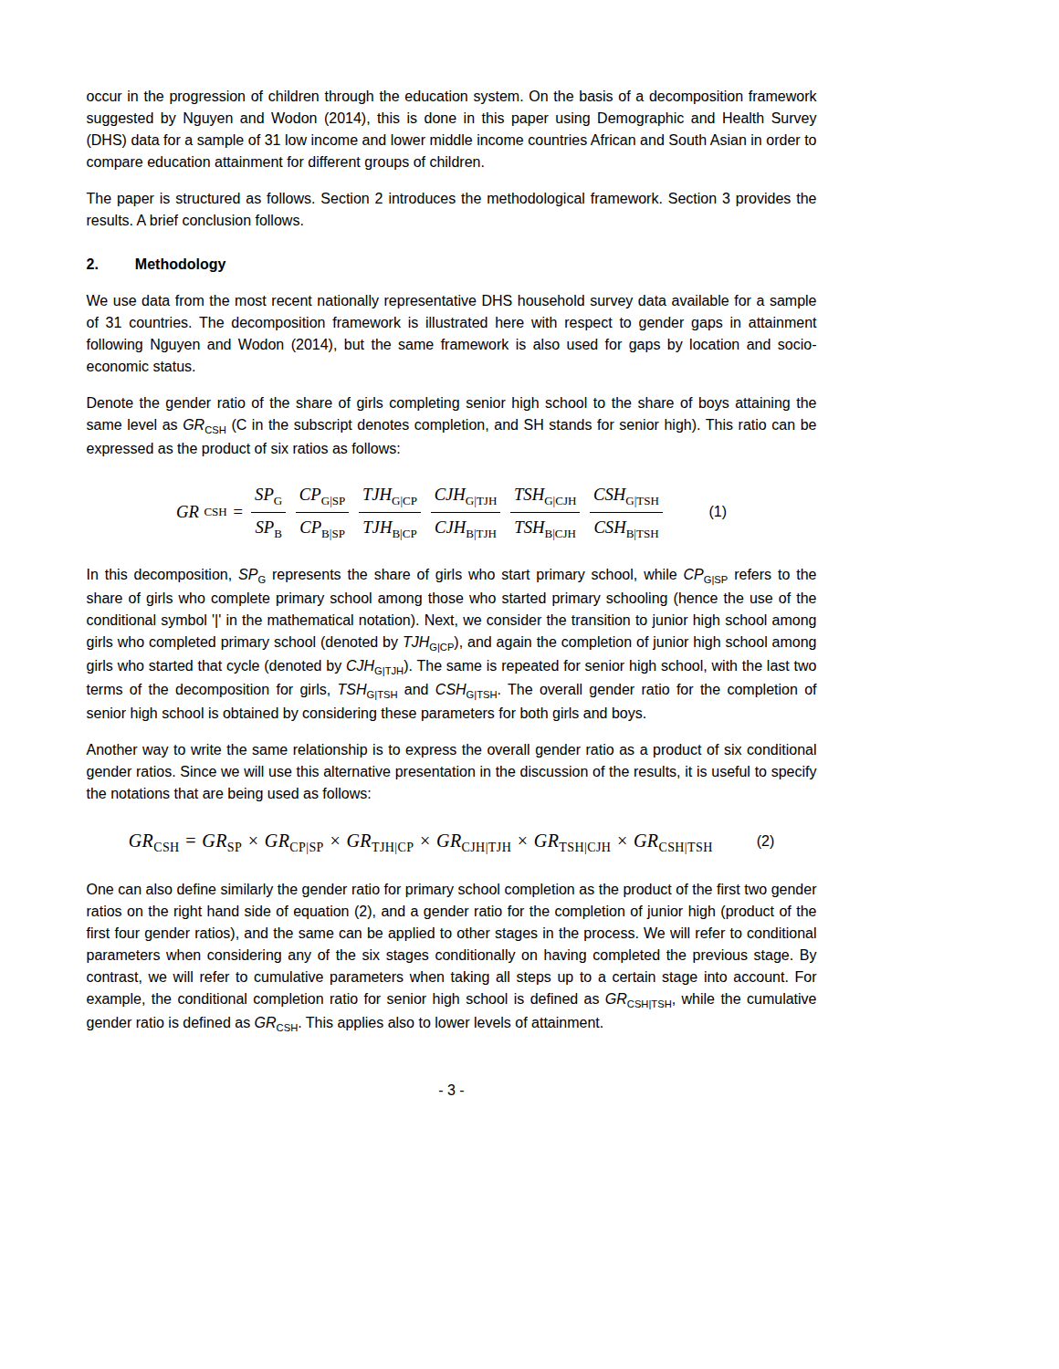occur in the progression of children through the education system. On the basis of a decomposition framework suggested by Nguyen and Wodon (2014), this is done in this paper using Demographic and Health Survey (DHS) data for a sample of 31 low income and lower middle income countries African and South Asian in order to compare education attainment for different groups of children.
The paper is structured as follows. Section 2 introduces the methodological framework. Section 3 provides the results. A brief conclusion follows.
2. Methodology
We use data from the most recent nationally representative DHS household survey data available for a sample of 31 countries. The decomposition framework is illustrated here with respect to gender gaps in attainment following Nguyen and Wodon (2014), but the same framework is also used for gaps by location and socio-economic status.
Denote the gender ratio of the share of girls completing senior high school to the share of boys attaining the same level as GRCSH (C in the subscript denotes completion, and SH stands for senior high). This ratio can be expressed as the product of six ratios as follows:
GRCSH = SPG SPB CPG|SP CPB|SP TJHG|CP TJHB|CP CJHG|TJH CJHB|TJH TSHG|CJH TSHB|CJH CSHG|TSH CSHB|TSH (1)
In this decomposition, SPG represents the share of girls who start primary school, while CPG|SP refers to the share of girls who complete primary school among those who started primary schooling (hence the use of the conditional symbol '|' in the mathematical notation). Next, we consider the transition to junior high school among girls who completed primary school (denoted by TJHG|CP), and again the completion of junior high school among girls who started that cycle (denoted by CJHG|TJH). The same is repeated for senior high school, with the last two terms of the decomposition for girls, TSHG|TSH and CSHG|TSH. The overall gender ratio for the completion of senior high school is obtained by considering these parameters for both girls and boys.
Another way to write the same relationship is to express the overall gender ratio as a product of six conditional gender ratios. Since we will use this alternative presentation in the discussion of the results, it is useful to specify the notations that are being used as follows:
GRCSH = GRSP × GRCP|SP × GRTJH|CP × GRCJH|TJH × GRTSH|CJH × GRCSH|TSH (2)
One can also define similarly the gender ratio for primary school completion as the product of the first two gender ratios on the right hand side of equation (2), and a gender ratio for the completion of junior high (product of the first four gender ratios), and the same can be applied to other stages in the process. We will refer to conditional parameters when considering any of the six stages conditionally on having completed the previous stage. By contrast, we will refer to cumulative parameters when taking all steps up to a certain stage into account. For example, the conditional completion ratio for senior high school is defined as GRCSH|TSH, while the cumulative gender ratio is defined as GRCSH. This applies also to lower levels of attainment.
- 3 -